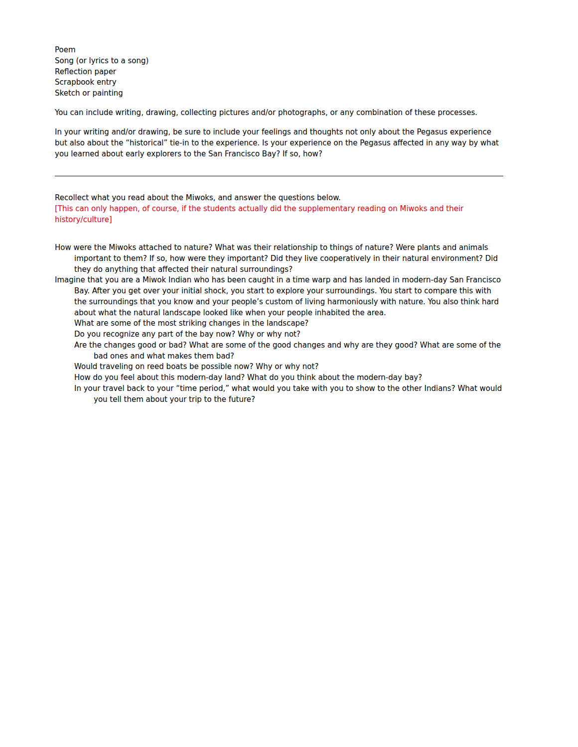Poem
Song (or lyrics to a song)
Reflection paper
Scrapbook entry
Sketch or painting
You can include writing, drawing, collecting pictures and/or photographs, or any combination of these processes.
In your writing and/or drawing, be sure to include your feelings and thoughts not only about the Pegasus experience but also about the “historical” tie-in to the experience. Is your experience on the Pegasus affected in any way by what you learned about early explorers to the San Francisco Bay? If so, how?
Recollect what you read about the Miwoks, and answer the questions below.
[This can only happen, of course, if the students actually did the supplementary reading on Miwoks and their history/culture]
How were the Miwoks attached to nature? What was their relationship to things of nature? Were plants and animals important to them? If so, how were they important? Did they live cooperatively in their natural environment? Did they do anything that affected their natural surroundings?
Imagine that you are a Miwok Indian who has been caught in a time warp and has landed in modern-day San Francisco Bay. After you get over your initial shock, you start to explore your surroundings. You start to compare this with the surroundings that you know and your people’s custom of living harmoniously with nature. You also think hard about what the natural landscape looked like when your people inhabited the area.
What are some of the most striking changes in the landscape?
Do you recognize any part of the bay now? Why or why not?
Are the changes good or bad? What are some of the good changes and why are they good? What are some of the bad ones and what makes them bad?
Would traveling on reed boats be possible now? Why or why not?
How do you feel about this modern-day land? What do you think about the modern-day bay?
In your travel back to your “time period,” what would you take with you to show to the other Indians? What would you tell them about your trip to the future?